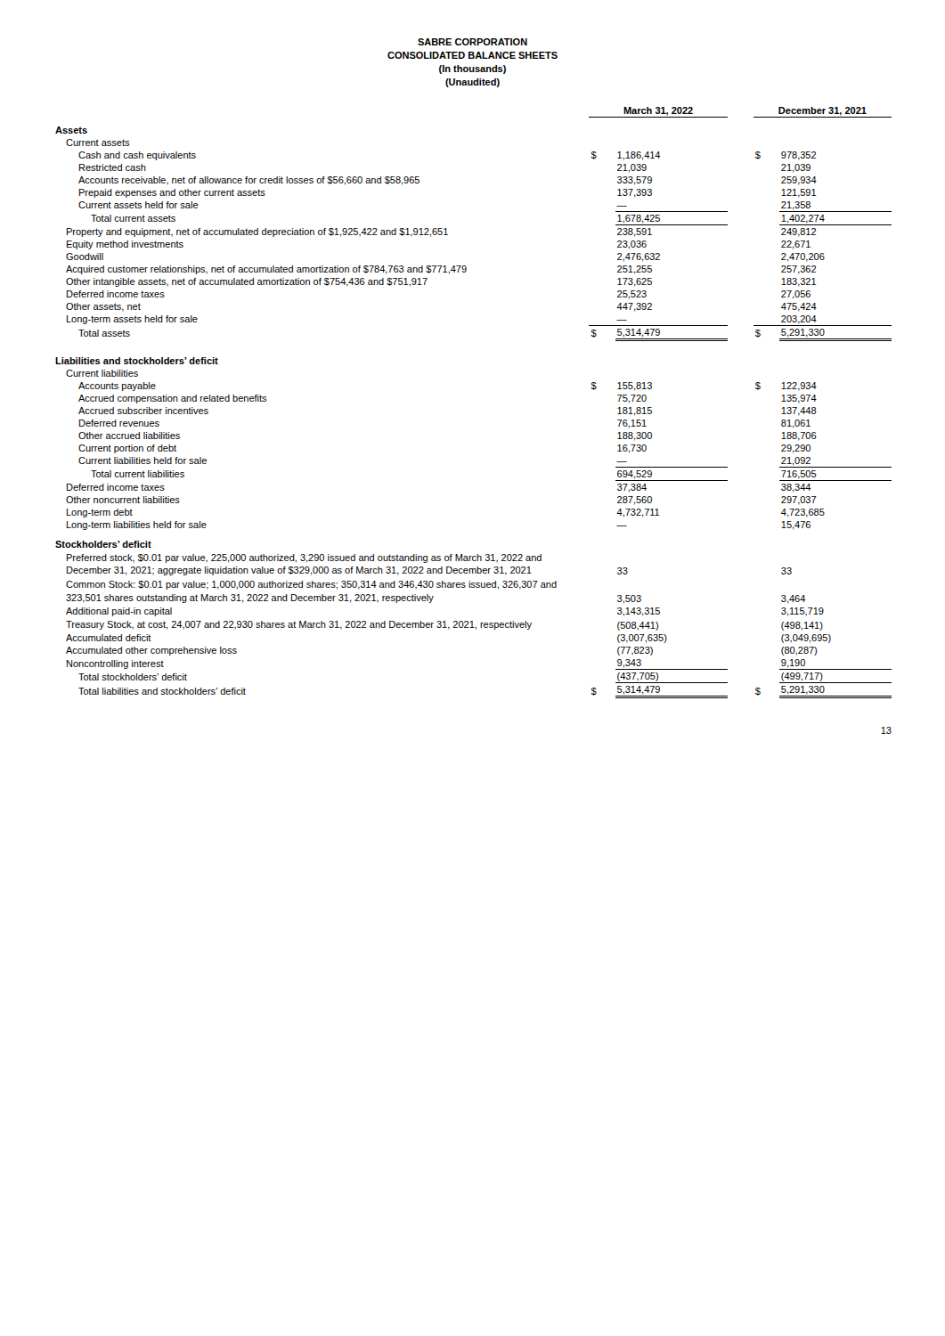SABRE CORPORATION
CONSOLIDATED BALANCE SHEETS
(In thousands)
(Unaudited)
| | March 31, 2022 | | December 31, 2021 |
| --- | --- | --- | --- |
| Assets | | | | | |
| Current assets | | | | | |
| Cash and cash equivalents | $ | 1,186,414 | | $ | 978,352 |
| Restricted cash | | 21,039 | | | 21,039 |
| Accounts receivable, net of allowance for credit losses of $56,660 and $58,965 | | 333,579 | | | 259,934 |
| Prepaid expenses and other current assets | | 137,393 | | | 121,591 |
| Current assets held for sale | | — | | | 21,358 |
| Total current assets | | 1,678,425 | | | 1,402,274 |
| Property and equipment, net of accumulated depreciation of $1,925,422 and $1,912,651 | | 238,591 | | | 249,812 |
| Equity method investments | | 23,036 | | | 22,671 |
| Goodwill | | 2,476,632 | | | 2,470,206 |
| Acquired customer relationships, net of accumulated amortization of $784,763 and $771,479 | | 251,255 | | | 257,362 |
| Other intangible assets, net of accumulated amortization of $754,436 and $751,917 | | 173,625 | | | 183,321 |
| Deferred income taxes | | 25,523 | | | 27,056 |
| Other assets, net | | 447,392 | | | 475,424 |
| Long-term assets held for sale | | — | | | 203,204 |
| Total assets | $ | 5,314,479 | | $ | 5,291,330 |
| Liabilities and stockholders’ deficit | | | | | |
| Current liabilities | | | | | |
| Accounts payable | $ | 155,813 | | $ | 122,934 |
| Accrued compensation and related benefits | | 75,720 | | | 135,974 |
| Accrued subscriber incentives | | 181,815 | | | 137,448 |
| Deferred revenues | | 76,151 | | | 81,061 |
| Other accrued liabilities | | 188,300 | | | 188,706 |
| Current portion of debt | | 16,730 | | | 29,290 |
| Current liabilities held for sale | | — | | | 21,092 |
| Total current liabilities | | 694,529 | | | 716,505 |
| Deferred income taxes | | 37,384 | | | 38,344 |
| Other noncurrent liabilities | | 287,560 | | | 297,037 |
| Long-term debt | | 4,732,711 | | | 4,723,685 |
| Long-term liabilities held for sale | | — | | | 15,476 |
| Stockholders’ deficit | | | | | |
| Preferred stock, $0.01 par value, 225,000 authorized, 3,290 issued and outstanding as of March 31, 2022 and December 31, 2021; aggregate liquidation value of $329,000 as of March 31, 2022 and December 31, 2021 | | 33 | | | 33 |
| Common Stock: $0.01 par value; 1,000,000 authorized shares; 350,314 and 346,430 shares issued, 326,307 and 323,501 shares outstanding at March 31, 2022 and December 31, 2021, respectively | | 3,503 | | | 3,464 |
| Additional paid-in capital | | 3,143,315 | | | 3,115,719 |
| Treasury Stock, at cost, 24,007 and 22,930 shares at March 31, 2022 and December 31, 2021, respectively | | (508,441) | | | (498,141) |
| Accumulated deficit | | (3,007,635) | | | (3,049,695) |
| Accumulated other comprehensive loss | | (77,823) | | | (80,287) |
| Noncontrolling interest | | 9,343 | | | 9,190 |
| Total stockholders’ deficit | | (437,705) | | | (499,717) |
| Total liabilities and stockholders’ deficit | $ | 5,314,479 | | $ | 5,291,330 |
13